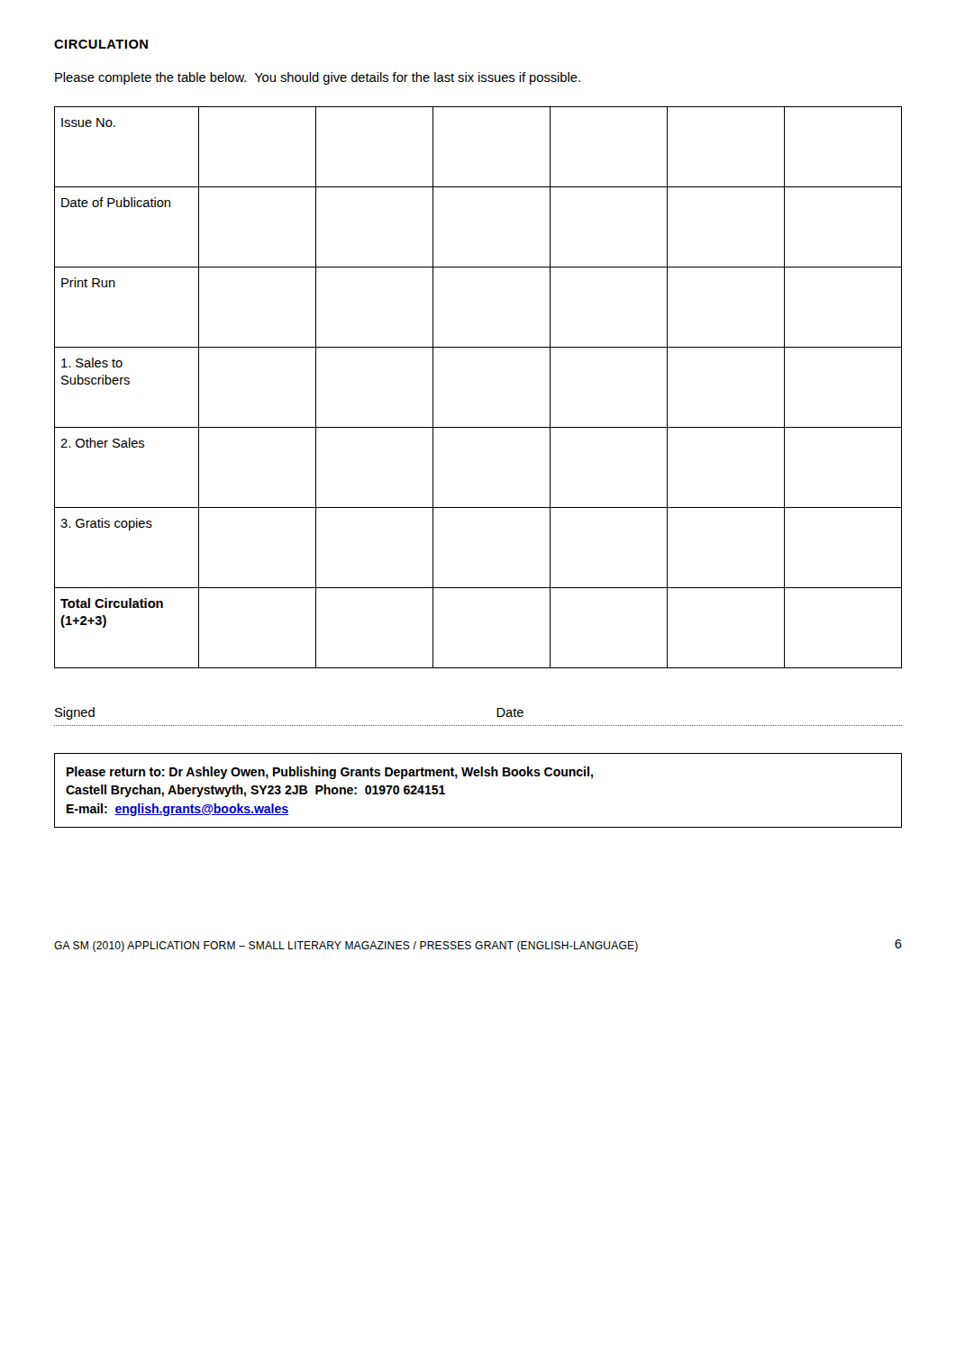CIRCULATION
Please complete the table below. You should give details for the last six issues if possible.
| Issue No. | | | | | | |
| Date of Publication | | | | | | |
| Print Run | | | | | | |
| 1. Sales to Subscribers | | | | | | |
| 2. Other Sales | | | | | | |
| 3. Gratis copies | | | | | | |
| Total Circulation (1+2+3) | | | | | | |
Signed
Date
Please return to: Dr Ashley Owen, Publishing Grants Department, Welsh Books Council,
Castell Brychan, Aberystwyth, SY23 2JB Phone: 01970 624151
E-mail: english.grants@books.wales
GA SM (2010) APPLICATION FORM – SMALL LITERARY MAGAZINES / PRESSES GRANT (ENGLISH-LANGUAGE)
6